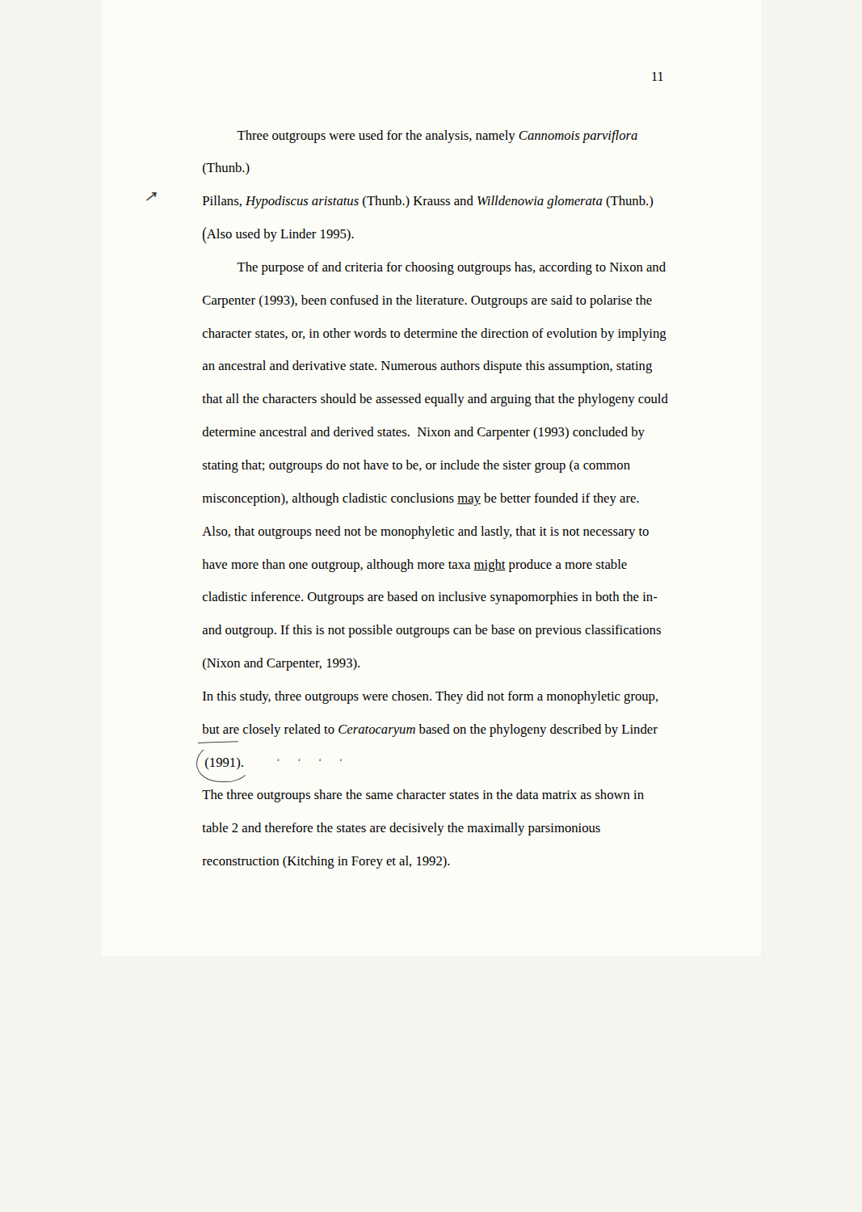11
↗
Three outgroups were used for the analysis, namely Cannomois parviflora (Thunb.)
Pillans, Hypodiscus aristatus (Thunb.) Krauss and Willdenowia glomerata (Thunb.)
(Also used by Linder 1995).
The purpose of and criteria for choosing outgroups has, according to Nixon and
Carpenter (1993), been confused in the literature. Outgroups are said to polarise the
character states, or, in other words to determine the direction of evolution by implying
an ancestral and derivative state. Numerous authors dispute this assumption, stating
that all the characters should be assessed equally and arguing that the phylogeny could
determine ancestral and derived states. Nixon and Carpenter (1993) concluded by
stating that; outgroups do not have to be, or include the sister group (a common
misconception), although cladistic conclusions may be better founded if they are.
Also, that outgroups need not be monophyletic and lastly, that it is not necessary to
have more than one outgroup, although more taxa might produce a more stable
cladistic inference. Outgroups are based on inclusive synapomorphies in both the in-
and outgroup. If this is not possible outgroups can be base on previous classifications
(Nixon and Carpenter, 1993).
In this study, three outgroups were chosen. They did not form a monophyletic group,
but are closely related to Ceratocaryum based on the phylogeny described by Linder
(1991). ‘ ‘ ‘ ‘
The three outgroups share the same character states in the data matrix as shown in
table 2 and therefore the states are decisively the maximally parsimonious
reconstruction (Kitching in Forey et al, 1992).